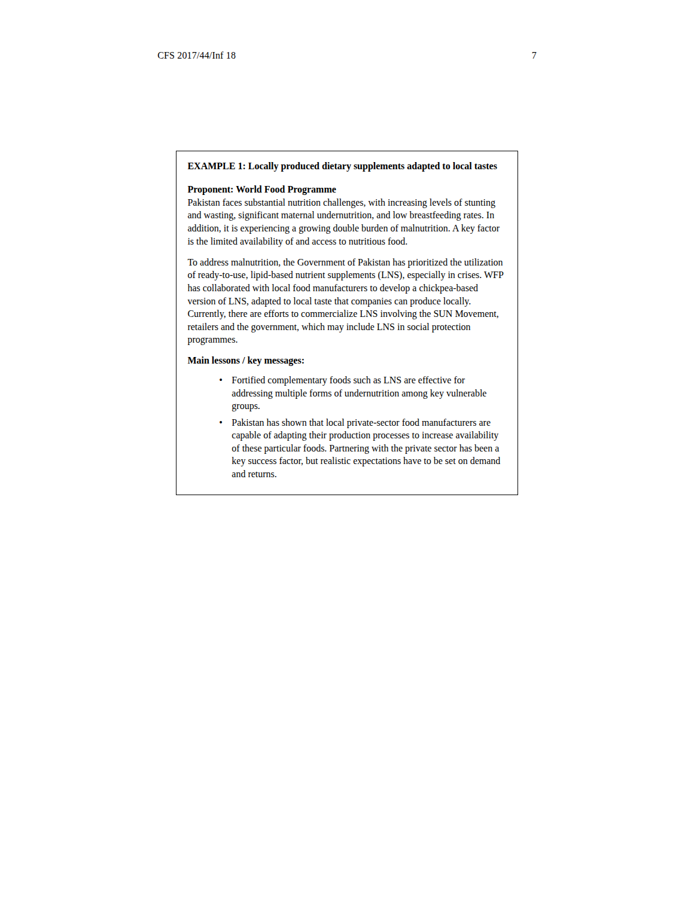CFS 2017/44/Inf 18 7
EXAMPLE 1: Locally produced dietary supplements adapted to local tastes
Proponent: World Food Programme
Pakistan faces substantial nutrition challenges, with increasing levels of stunting and wasting, significant maternal undernutrition, and low breastfeeding rates. In addition, it is experiencing a growing double burden of malnutrition. A key factor is the limited availability of and access to nutritious food.
To address malnutrition, the Government of Pakistan has prioritized the utilization of ready-to-use, lipid-based nutrient supplements (LNS), especially in crises. WFP has collaborated with local food manufacturers to develop a chickpea-based version of LNS, adapted to local taste that companies can produce locally. Currently, there are efforts to commercialize LNS involving the SUN Movement, retailers and the government, which may include LNS in social protection programmes.
Main lessons / key messages:
Fortified complementary foods such as LNS are effective for addressing multiple forms of undernutrition among key vulnerable groups.
Pakistan has shown that local private-sector food manufacturers are capable of adapting their production processes to increase availability of these particular foods. Partnering with the private sector has been a key success factor, but realistic expectations have to be set on demand and returns.